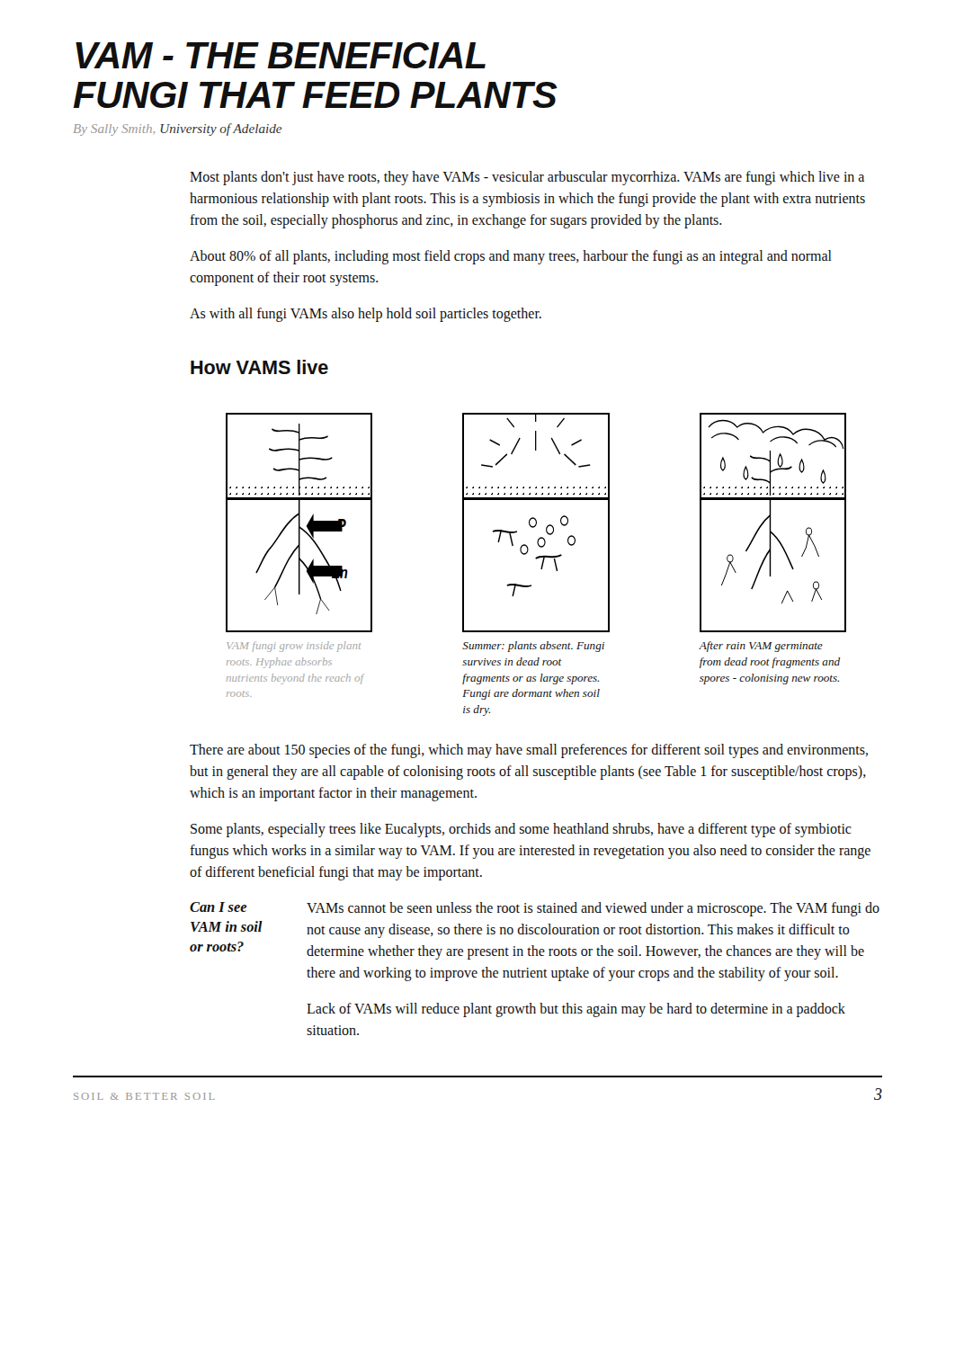VAM - THE BENEFICIAL
FUNGI THAT FEED PLANTS
By Sally Smith, University of Adelaide
Most plants don't just have roots, they have VAMs - vesicular arbuscular mycorrhiza. VAMs are fungi which live in a harmonious relationship with plant roots. This is a symbiosis in which the fungi provide the plant with extra nutrients from the soil, especially phosphorus and zinc, in exchange for sugars provided by the plants.
About 80% of all plants, including most field crops and many trees, harbour the fungi as an integral and normal component of their root systems.
As with all fungi VAMs also help hold soil particles together.
How VAMS live
P Zn
VAM fungi grow inside plant roots. Hyphae absorbs nutrients beyond the reach of roots.
Summer: plants absent. Fungi survives in dead root fragments or as large spores. Fungi are dormant when soil is dry.
After rain VAM germinate from dead root fragments and spores - colonising new roots.
There are about 150 species of the fungi, which may have small preferences for different soil types and environments, but in general they are all capable of colonising roots of all susceptible plants (see Table 1 for susceptible/host crops), which is an important factor in their management.
Some plants, especially trees like Eucalypts, orchids and some heathland shrubs, have a different type of symbiotic fungus which works in a similar way to VAM. If you are interested in revegetation you also need to consider the range of different beneficial fungi that may be important.
Can I see
VAM in soil
or roots?
VAMs cannot be seen unless the root is stained and viewed under a microscope. The VAM fungi do not cause any disease, so there is no discolouration or root distortion. This makes it difficult to determine whether they are present in the roots or the soil. However, the chances are they will be there and working to improve the nutrient uptake of your crops and the stability of your soil.
Lack of VAMs will reduce plant growth but this again may be hard to determine in a paddock situation.
SOIL & BETTER SOIL 3